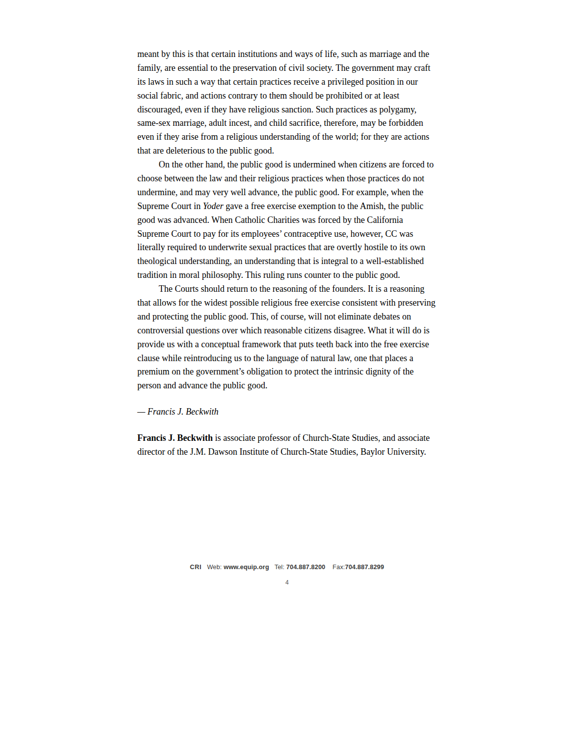meant by this is that certain institutions and ways of life, such as marriage and the family, are essential to the preservation of civil society. The government may craft its laws in such a way that certain practices receive a privileged position in our social fabric, and actions contrary to them should be prohibited or at least discouraged, even if they have religious sanction. Such practices as polygamy, same-sex marriage, adult incest, and child sacrifice, therefore, may be forbidden even if they arise from a religious understanding of the world; for they are actions that are deleterious to the public good.
On the other hand, the public good is undermined when citizens are forced to choose between the law and their religious practices when those practices do not undermine, and may very well advance, the public good. For example, when the Supreme Court in Yoder gave a free exercise exemption to the Amish, the public good was advanced. When Catholic Charities was forced by the California Supreme Court to pay for its employees’ contraceptive use, however, CC was literally required to underwrite sexual practices that are overtly hostile to its own theological understanding, an understanding that is integral to a well-established tradition in moral philosophy. This ruling runs counter to the public good.
The Courts should return to the reasoning of the founders. It is a reasoning that allows for the widest possible religious free exercise consistent with preserving and protecting the public good. This, of course, will not eliminate debates on controversial questions over which reasonable citizens disagree. What it will do is provide us with a conceptual framework that puts teeth back into the free exercise clause while reintroducing us to the language of natural law, one that places a premium on the government’s obligation to protect the intrinsic dignity of the person and advance the public good.
— Francis J. Beckwith
Francis J. Beckwith is associate professor of Church-State Studies, and associate director of the J.M. Dawson Institute of Church-State Studies, Baylor University.
CRI Web: www.equip.org Tel: 704.887.8200 Fax:704.887.8299
4